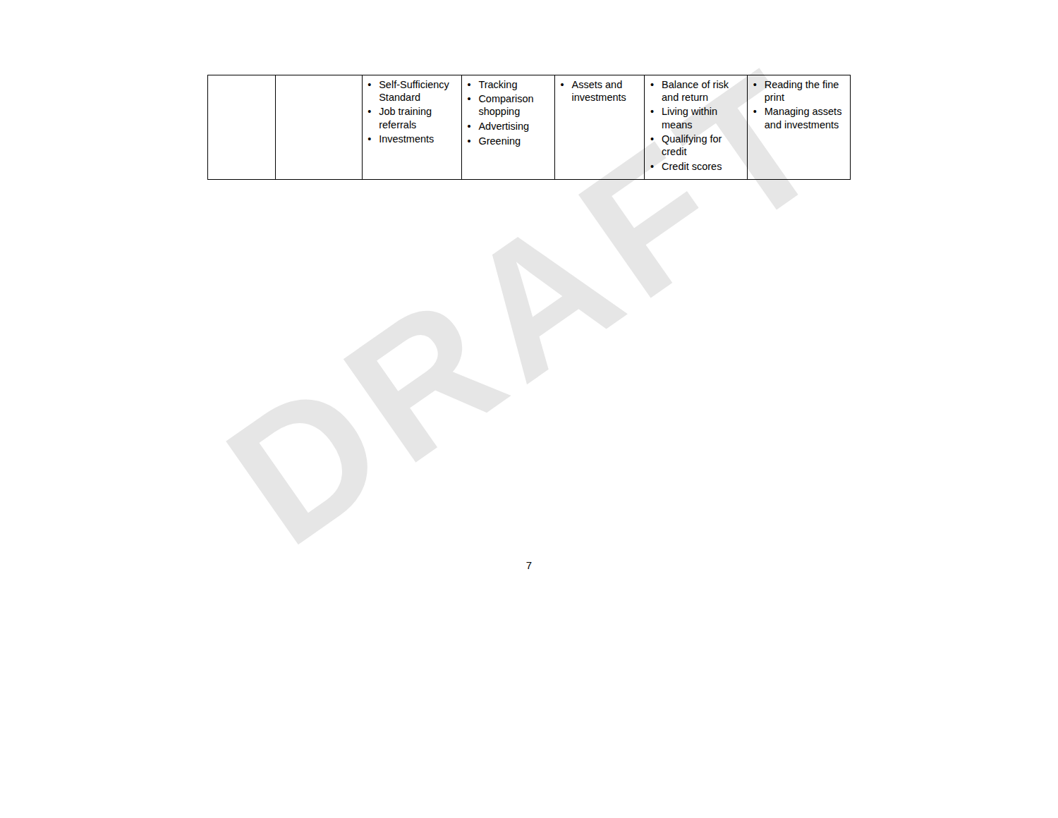DRAFT
| | | Self-Sufficiency Standard Job training referrals Investments | Tracking Comparison shopping Advertising Greening | Assets and investments | Balance of risk and return Living within means Qualifying for credit Credit scores | Reading the fine print Managing assets and investments |
7